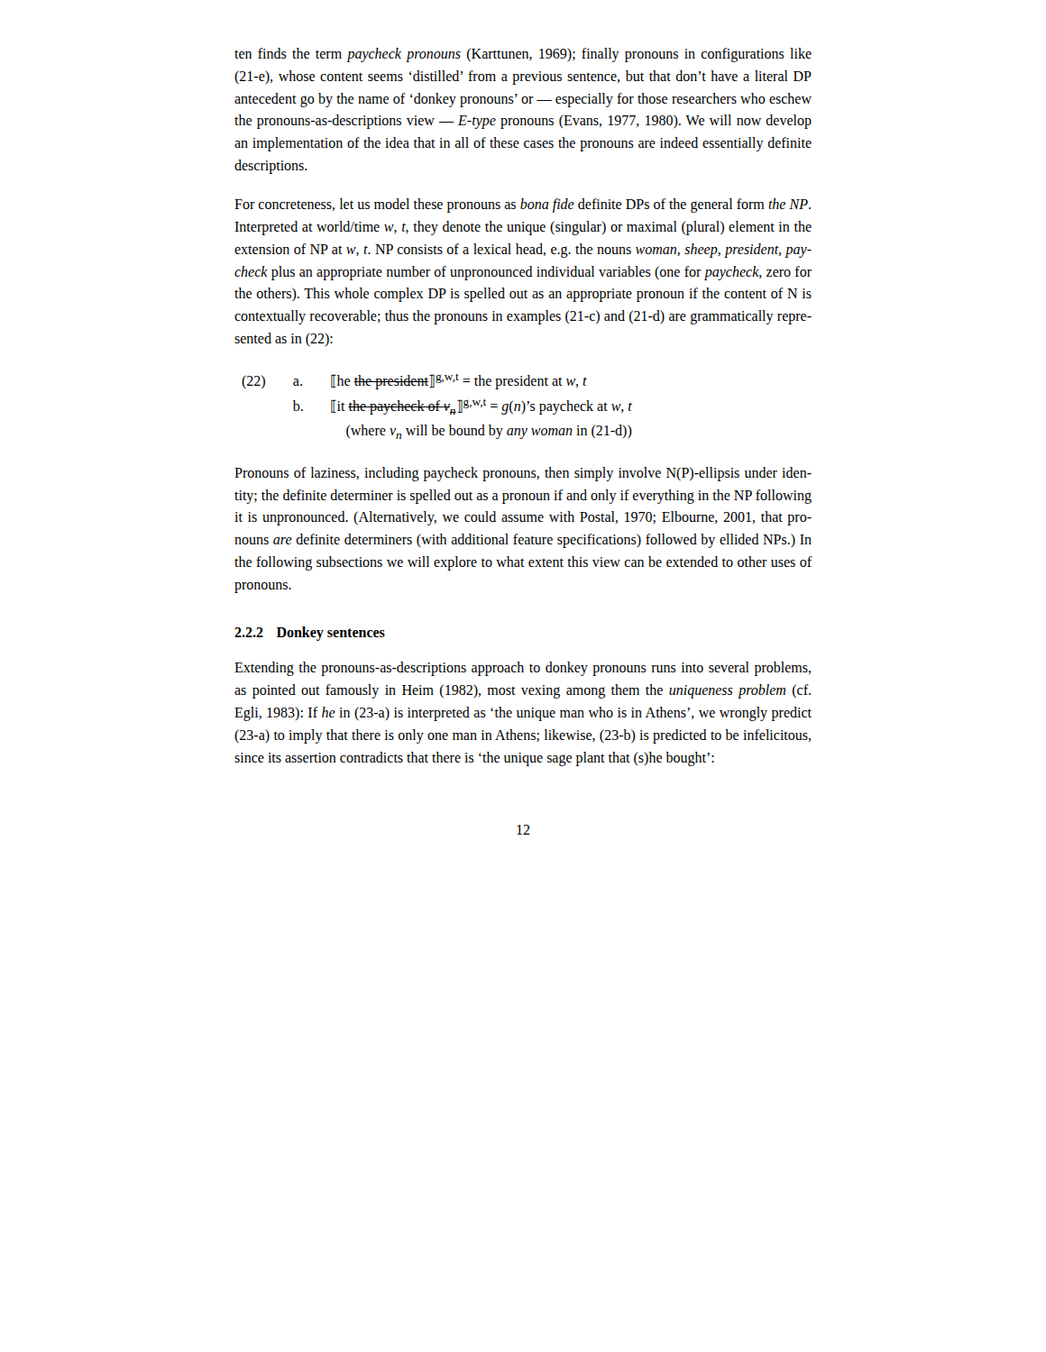ten finds the term paycheck pronouns (Karttunen, 1969); finally pronouns in configurations like (21-e), whose content seems ‘distilled’ from a previous sentence, but that don’t have a literal DP antecedent go by the name of ‘donkey pronouns’ or — especially for those researchers who eschew the pronouns-as-descriptions view — E-type pronouns (Evans, 1977, 1980). We will now develop an implementation of the idea that in all of these cases the pronouns are indeed essentially definite descriptions.
For concreteness, let us model these pronouns as bona fide definite DPs of the general form the NP. Interpreted at world/time w, t, they denote the unique (singular) or maximal (plural) element in the extension of NP at w, t. NP consists of a lexical head, e.g. the nouns woman, sheep, president, paycheck plus an appropriate number of unpronounced individual variables (one for paycheck, zero for the others). This whole complex DP is spelled out as an appropriate pronoun if the content of N is contextually recoverable; thus the pronouns in examples (21-c) and (21-d) are grammatically represented as in (22):
| (22) | a. | ⟦he the president ⟧ g,w,t = the president at w , t |
| | b. | ⟦it the paycheck of v n ⟧ g,w,t = g ( n )’s paycheck at w , t (where v n will be bound by any woman in (21-d)) |
Pronouns of laziness, including paycheck pronouns, then simply involve N(P)-ellipsis under identity; the definite determiner is spelled out as a pronoun if and only if everything in the NP following it is unpronounced. (Alternatively, we could assume with Postal, 1970; Elbourne, 2001, that pronouns are definite determiners (with additional feature specifications) followed by ellided NPs.) In the following subsections we will explore to what extent this view can be extended to other uses of pronouns.
2.2.2 Donkey sentences
Extending the pronouns-as-descriptions approach to donkey pronouns runs into several problems, as pointed out famously in Heim (1982), most vexing among them the uniqueness problem (cf. Egli, 1983): If he in (23-a) is interpreted as ‘the unique man who is in Athens’, we wrongly predict (23-a) to imply that there is only one man in Athens; likewise, (23-b) is predicted to be infelicitous, since its assertion contradicts that there is ‘the unique sage plant that (s)he bought’:
12